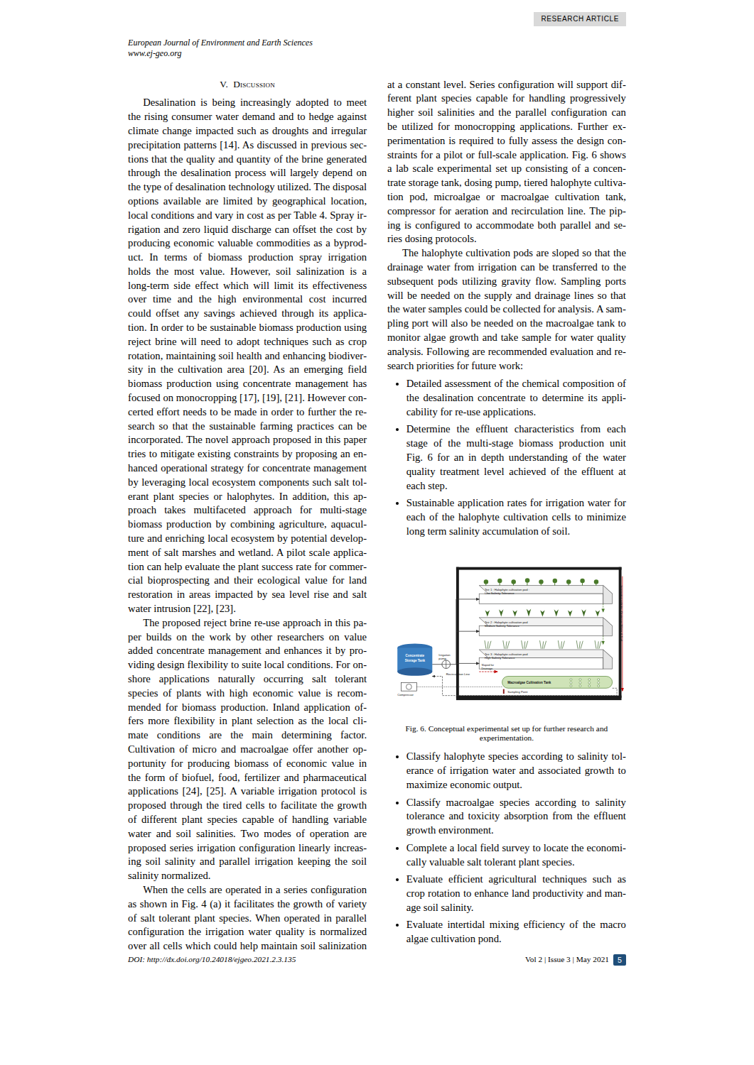RESEARCH ARTICLE
European Journal of Environment and Earth Sciences
www.ej-geo.org
V. Discussion
Desalination is being increasingly adopted to meet the rising consumer water demand and to hedge against climate change impacted such as droughts and irregular precipitation patterns [14]. As discussed in previous sections that the quality and quantity of the brine generated through the desalination process will largely depend on the type of desalination technology utilized. The disposal options available are limited by geographical location, local conditions and vary in cost as per Table 4. Spray irrigation and zero liquid discharge can offset the cost by producing economic valuable commodities as a byproduct. In terms of biomass production spray irrigation holds the most value. However, soil salinization is a long-term side effect which will limit its effectiveness over time and the high environmental cost incurred could offset any savings achieved through its application. In order to be sustainable biomass production using reject brine will need to adopt techniques such as crop rotation, maintaining soil health and enhancing biodiversity in the cultivation area [20]. As an emerging field biomass production using concentrate management has focused on monocropping [17], [19], [21]. However concerted effort needs to be made in order to further the research so that the sustainable farming practices can be incorporated. The novel approach proposed in this paper tries to mitigate existing constraints by proposing an enhanced operational strategy for concentrate management by leveraging local ecosystem components such salt tolerant plant species or halophytes. In addition, this approach takes multifaceted approach for multi-stage biomass production by combining agriculture, aquaculture and enriching local ecosystem by potential development of salt marshes and wetland. A pilot scale application can help evaluate the plant success rate for commercial bioprospecting and their ecological value for land restoration in areas impacted by sea level rise and salt water intrusion [22], [23].
The proposed reject brine re-use approach in this paper builds on the work by other researchers on value added concentrate management and enhances it by providing design flexibility to suite local conditions. For onshore applications naturally occurring salt tolerant species of plants with high economic value is recommended for biomass production. Inland application offers more flexibility in plant selection as the local climate conditions are the main determining factor. Cultivation of micro and macroalgae offer another opportunity for producing biomass of economic value in the form of biofuel, food, fertilizer and pharmaceutical applications [24], [25]. A variable irrigation protocol is proposed through the tired cells to facilitate the growth of different plant species capable of handling variable water and soil salinities. Two modes of operation are proposed series irrigation configuration linearly increasing soil salinity and parallel irrigation keeping the soil salinity normalized.
When the cells are operated in a series configuration as shown in Fig. 4 (a) it facilitates the growth of variety of salt tolerant plant species. When operated in parallel configuration the irrigation water quality is normalized over all cells which could help maintain soil salinization at a constant level. Series configuration will support different plant species capable for handling progressively higher soil salinities and the parallel configuration can be utilized for monocropping applications. Further experimentation is required to fully assess the design constraints for a pilot or full-scale application. Fig. 6 shows a lab scale experimental set up consisting of a concentrate storage tank, dosing pump, tiered halophyte cultivation pod, microalgae or macroalgae cultivation tank, compressor for aeration and recirculation line. The piping is configured to accommodate both parallel and series dosing protocols.
The halophyte cultivation pods are sloped so that the drainage water from irrigation can be transferred to the subsequent pods utilizing gravity flow. Sampling ports will be needed on the supply and drainage lines so that the water samples could be collected for analysis. A sampling port will also be needed on the macroalgae tank to monitor algae growth and take sample for water quality analysis. Following are recommended evaluation and research priorities for future work:
Detailed assessment of the chemical composition of the desalination concentrate to determine its applicability for re-use applications.
Determine the effluent characteristics from each stage of the multi-stage biomass production unit Fig. 6 for an in depth understanding of the water quality treatment level achieved of the effluent at each step.
Sustainable application rates for irrigation water for each of the halophyte cultivation cells to minimize long term salinity accumulation of soil.
Teir 1 : Halophyte cultivation pod : Low Salinity Tolerance Teir 2 : Halophyte cultivation pod Medium Salinity Tolerance Teir 3 : Halophyte cultivation pod High Salinity Tolerance Sloped for Drainage Macroalgae Cultivation Tank Sampling Point Concentrate Storage Tank Irrigation pump Compressor Recirculation Line Increasing salinity : Drainage Water & Soil
Fig. 6. Conceptual experimental set up for further research and experimentation.
Classify halophyte species according to salinity tolerance of irrigation water and associated growth to maximize economic output.
Classify macroalgae species according to salinity tolerance and toxicity absorption from the effluent growth environment.
Complete a local field survey to locate the economically valuable salt tolerant plant species.
Evaluate efficient agricultural techniques such as crop rotation to enhance land productivity and manage soil salinity.
Evaluate intertidal mixing efficiency of the macro algae cultivation pond.
DOI: http://dx.doi.org/10.24018/ejgeo.2021.2.3.135
Vol 2 | Issue 3 | May 2021 5